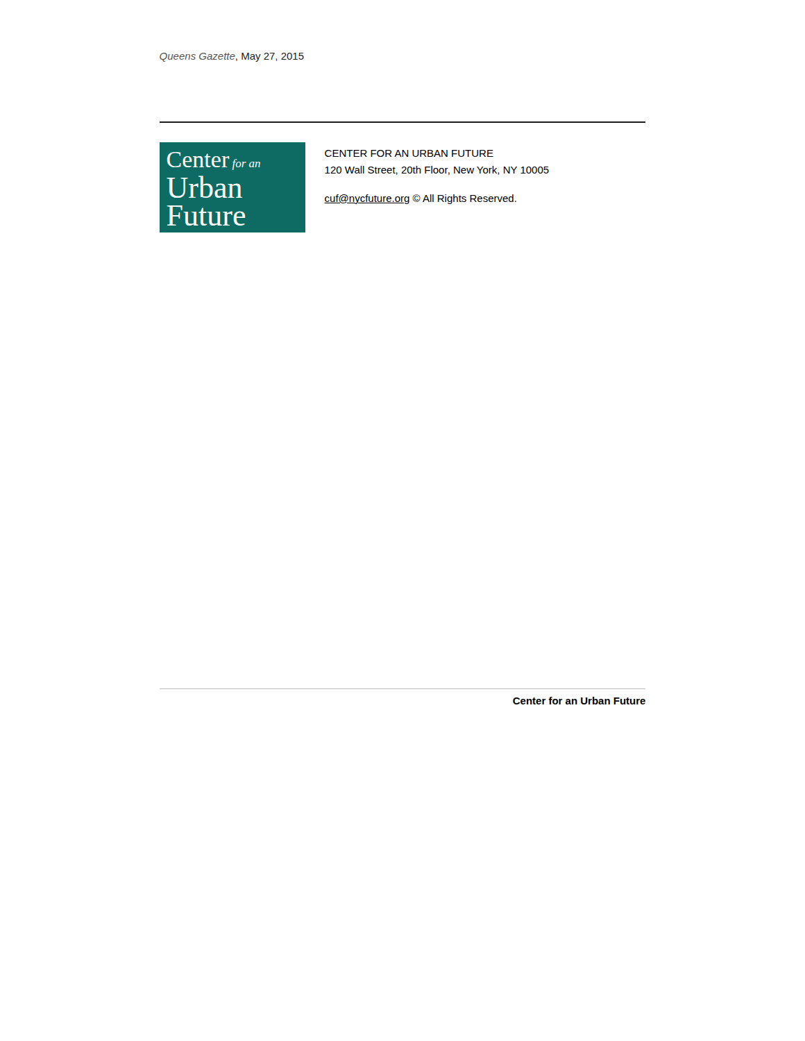Queens Gazette, May 27, 2015
Center for an Urban Future
CENTER FOR AN URBAN FUTURE
120 Wall Street, 20th Floor, New York, NY 10005
cuf@nycfuture.org © All Rights Reserved.
Center for an Urban Future